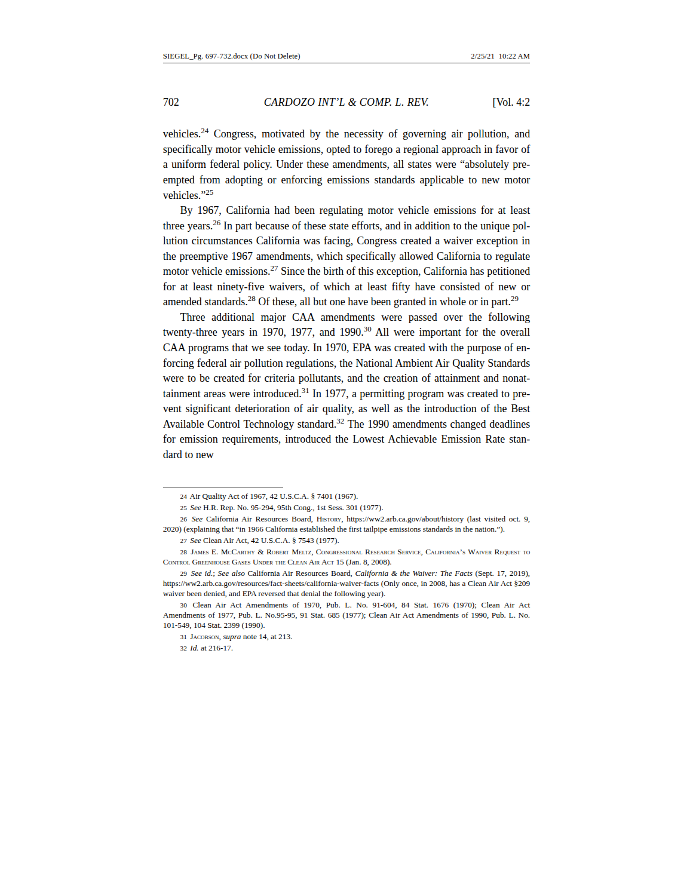SIEGEL_Pg. 697-732.docx (Do Not Delete) 2/25/21 10:22 AM
702 CARDOZO INT’L & COMP. L. REV. [Vol. 4:2
vehicles.24 Congress, motivated by the necessity of governing air pollution, and specifically motor vehicle emissions, opted to forego a regional approach in favor of a uniform federal policy. Under these amendments, all states were “absolutely preempted from adopting or enforcing emissions standards applicable to new motor vehicles.”25
By 1967, California had been regulating motor vehicle emissions for at least three years.26 In part because of these state efforts, and in addition to the unique pollution circumstances California was facing, Congress created a waiver exception in the preemptive 1967 amendments, which specifically allowed California to regulate motor vehicle emissions.27 Since the birth of this exception, California has petitioned for at least ninety-five waivers, of which at least fifty have consisted of new or amended standards.28 Of these, all but one have been granted in whole or in part.29
Three additional major CAA amendments were passed over the following twenty-three years in 1970, 1977, and 1990.30 All were important for the overall CAA programs that we see today. In 1970, EPA was created with the purpose of enforcing federal air pollution regulations, the National Ambient Air Quality Standards were to be created for criteria pollutants, and the creation of attainment and nonattainment areas were introduced.31 In 1977, a permitting program was created to prevent significant deterioration of air quality, as well as the introduction of the Best Available Control Technology standard.32 The 1990 amendments changed deadlines for emission requirements, introduced the Lowest Achievable Emission Rate standard to new
24 Air Quality Act of 1967, 42 U.S.C.A. § 7401 (1967).
25 See H.R. Rep. No. 95-294, 95th Cong., 1st Sess. 301 (1977).
26 See California Air Resources Board, History, https://ww2.arb.ca.gov/about/history (last visited oct. 9, 2020) (explaining that “in 1966 California established the first tailpipe emissions standards in the nation.”).
27 See Clean Air Act, 42 U.S.C.A. § 7543 (1977).
28 James E. McCarthy & Robert Meltz, Congressional Research Service, California’s Waiver Request to Control Greenhouse Gases Under the Clean Air Act 15 (Jan. 8, 2008).
29 See id.; See also California Air Resources Board, California & the Waiver: The Facts (Sept. 17, 2019), https://ww2.arb.ca.gov/resources/fact-sheets/california-waiver-facts (Only once, in 2008, has a Clean Air Act §209 waiver been denied, and EPA reversed that denial the following year).
30 Clean Air Act Amendments of 1970, Pub. L. No. 91-604, 84 Stat. 1676 (1970); Clean Air Act Amendments of 1977, Pub. L. No.95-95, 91 Stat. 685 (1977); Clean Air Act Amendments of 1990, Pub. L. No. 101-549, 104 Stat. 2399 (1990).
31 Jacobson, supra note 14, at 213.
32 Id. at 216-17.